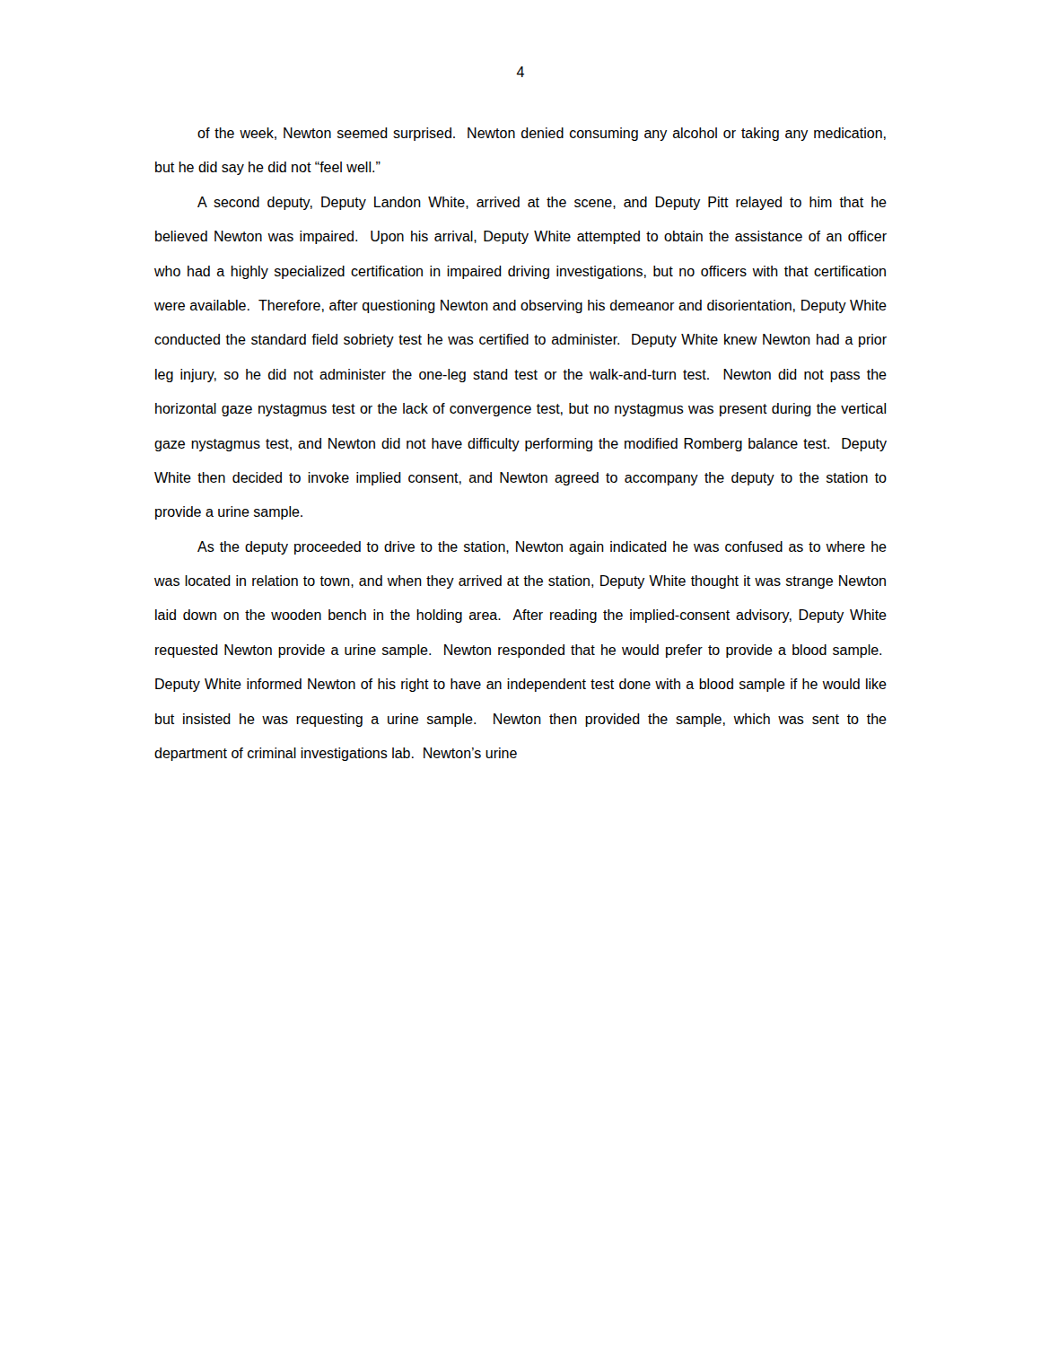4
of the week, Newton seemed surprised. Newton denied consuming any alcohol or taking any medication, but he did say he did not “feel well.”
A second deputy, Deputy Landon White, arrived at the scene, and Deputy Pitt relayed to him that he believed Newton was impaired. Upon his arrival, Deputy White attempted to obtain the assistance of an officer who had a highly specialized certification in impaired driving investigations, but no officers with that certification were available. Therefore, after questioning Newton and observing his demeanor and disorientation, Deputy White conducted the standard field sobriety test he was certified to administer. Deputy White knew Newton had a prior leg injury, so he did not administer the one-leg stand test or the walk-and-turn test. Newton did not pass the horizontal gaze nystagmus test or the lack of convergence test, but no nystagmus was present during the vertical gaze nystagmus test, and Newton did not have difficulty performing the modified Romberg balance test. Deputy White then decided to invoke implied consent, and Newton agreed to accompany the deputy to the station to provide a urine sample.
As the deputy proceeded to drive to the station, Newton again indicated he was confused as to where he was located in relation to town, and when they arrived at the station, Deputy White thought it was strange Newton laid down on the wooden bench in the holding area. After reading the implied-consent advisory, Deputy White requested Newton provide a urine sample. Newton responded that he would prefer to provide a blood sample. Deputy White informed Newton of his right to have an independent test done with a blood sample if he would like but insisted he was requesting a urine sample. Newton then provided the sample, which was sent to the department of criminal investigations lab. Newton’s urine